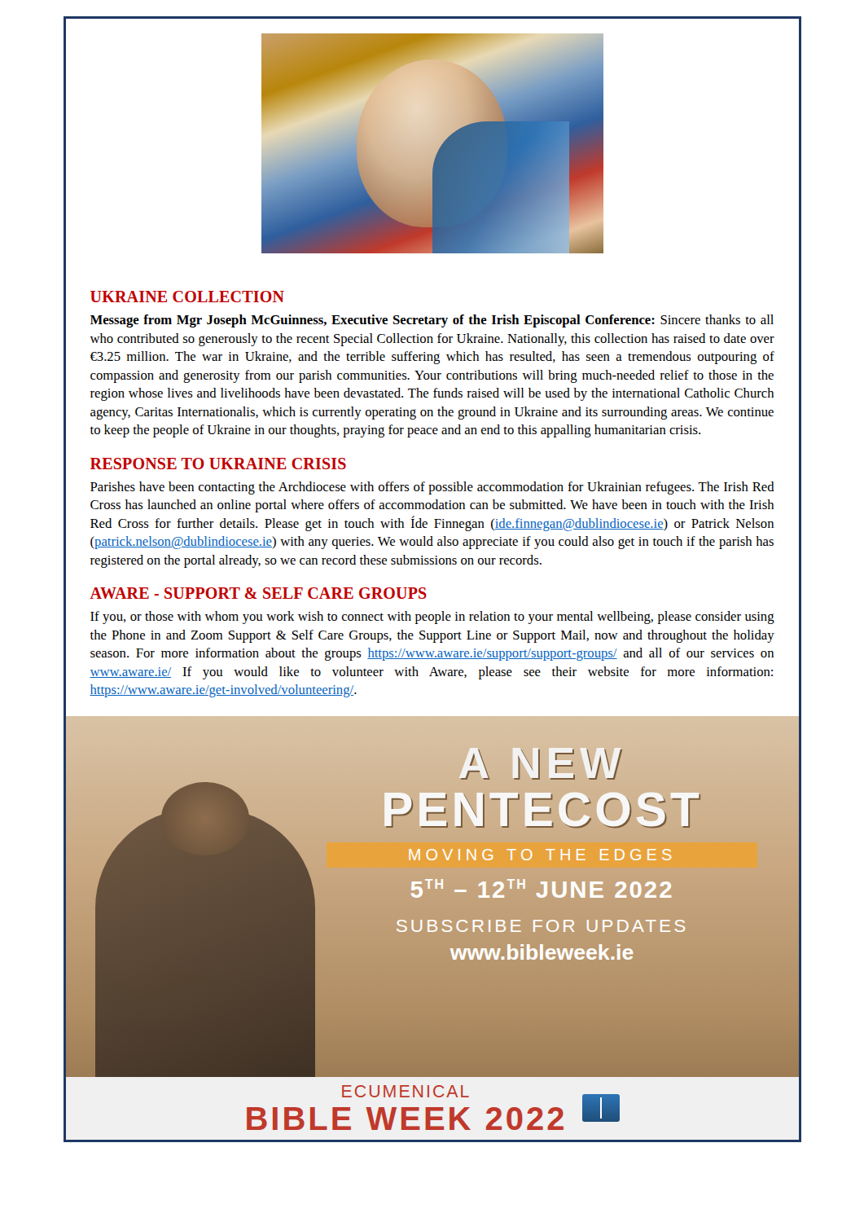UKRAINE COLLECTION
Message from Mgr Joseph McGuinness, Executive Secretary of the Irish Episcopal Conference: Sincere thanks to all who contributed so generously to the recent Special Collection for Ukraine. Nationally, this collection has raised to date over €3.25 million. The war in Ukraine, and the terrible suffering which has resulted, has seen a tremendous outpouring of compassion and generosity from our parish communities. Your contributions will bring much-needed relief to those in the region whose lives and livelihoods have been devastated. The funds raised will be used by the international Catholic Church agency, Caritas Internationalis, which is currently operating on the ground in Ukraine and its surrounding areas. We continue to keep the people of Ukraine in our thoughts, praying for peace and an end to this appalling humanitarian crisis.
RESPONSE TO UKRAINE CRISIS
Parishes have been contacting the Archdiocese with offers of possible accommodation for Ukrainian refugees. The Irish Red Cross has launched an online portal where offers of accommodation can be submitted. We have been in touch with the Irish Red Cross for further details. Please get in touch with Íde Finnegan (ide.finnegan@dublindiocese.ie) or Patrick Nelson (patrick.nelson@dublindiocese.ie) with any queries. We would also appreciate if you could also get in touch if the parish has registered on the portal already, so we can record these submissions on our records.
AWARE - SUPPORT & SELF CARE GROUPS
If you, or those with whom you work wish to connect with people in relation to your mental wellbeing, please consider using the Phone in and Zoom Support & Self Care Groups, the Support Line or Support Mail, now and throughout the holiday season. For more information about the groups https://www.aware.ie/support/support-groups/ and all of our services on www.aware.ie/ If you would like to volunteer with Aware, please see their website for more information: https://www.aware.ie/get-involved/volunteering/.
A NEW
PENTECOST
MOVING TO THE EDGES
5TH – 12TH JUNE 2022
SUBSCRIBE FOR UPDATES
www.bibleweek.ie
ECUMENICAL BIBLE WEEK 2022